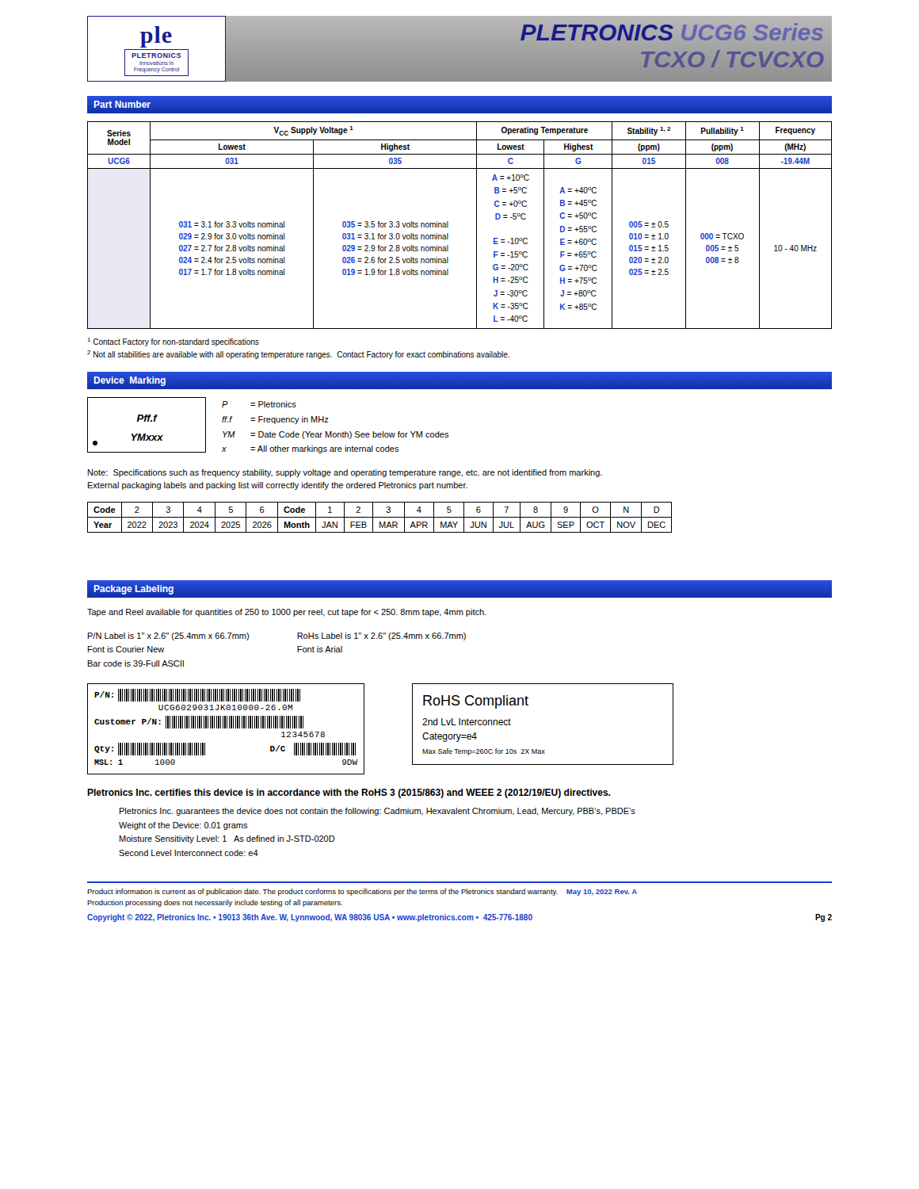ple
PLETRONICS
Innovations in
Frequency Control
PLETRONICS UCG6 Series
TCXO / TCVCXO
Part Number
| Series Model | V CC Supply Voltage 1 | Operating Temperature | Stability 1, 2 | Pullability 1 | Frequency |
| --- | --- | --- | --- | --- | --- |
| Lowest | Highest | Lowest | Highest | (ppm) | (ppm) | (MHz) |
| UCG6 | 031 | 035 | C | G | 015 | 008 | -19.44M |
| | 031 = 3.1 for 3.3 volts nominal 029 = 2.9 for 3.0 volts nominal 027 = 2.7 for 2.8 volts nominal 024 = 2.4 for 2.5 volts nominal 017 = 1.7 for 1.8 volts nominal | 035 = 3.5 for 3.3 volts nominal 031 = 3.1 for 3.0 volts nominal 029 = 2.9 for 2.8 volts nominal 026 = 2.6 for 2.5 volts nominal 019 = 1.9 for 1.8 volts nominal | A = +10 o C B = +5 o C C = +0 o C D = -5 o C E = -10 o C F = -15 o C G = -20 o C H = -25 o C J = -30 o C K = -35 o C L = -40 o C | A = +40 o C B = +45 o C C = +50 o C D = +55 o C E = +60 o C F = +65 o C G = +70 o C H = +75 o C J = +80 o C K = +85 o C | 005 = ± 0.5 010 = ± 1.0 015 = ± 1.5 020 = ± 2.0 025 = ± 2.5 | 000 = TCXO 005 = ± 5 008 = ± 8 | 10 - 40 MHz |
1 Contact Factory for non-standard specifications
2 Not all stabilities are available with all operating temperature ranges. Contact Factory for exact combinations available.
Device Marking
Pff.f
YMxxx
| P | = Pletronics |
| ff.f | = Frequency in MHz |
| YM | = Date Code (Year Month) See below for YM codes |
| x | = All other markings are internal codes |
Note: Specifications such as frequency stability, supply voltage and operating temperature range, etc. are not identified from marking.
External packaging labels and packing list will correctly identify the ordered Pletronics part number.
| Code | 2 | 3 | 4 | 5 | 6 | Code | 1 | 2 | 3 | 4 | 5 | 6 | 7 | 8 | 9 | O | N | D |
| Year | 2022 | 2023 | 2024 | 2025 | 2026 | Month | JAN | FEB | MAR | APR | MAY | JUN | JUL | AUG | SEP | OCT | NOV | DEC |
Package Labeling
Tape and Reel available for quantities of 250 to 1000 per reel, cut tape for < 250. 8mm tape, 4mm pitch.
P/N Label is 1" x 2.6" (25.4mm x 66.7mm)
Font is Courier New
Bar code is 39-Full ASCII
RoHs Label is 1" x 2.6" (25.4mm x 66.7mm)
Font is Arial
P/N:
UCG6029031JK010000-26.0M
Customer P/N:
12345678
Qty: D/C
MSL: 1 1000 9DW
RoHS Compliant
2nd LvL Interconnect
Category=e4
Max Safe Temp=260C for 10s 2X Max
Pletronics Inc. certifies this device is in accordance with the RoHS 3 (2015/863) and WEEE 2 (2012/19/EU) directives.
Pletronics Inc. guarantees the device does not contain the following: Cadmium, Hexavalent Chromium, Lead, Mercury, PBB’s, PBDE’s
Weight of the Device: 0.01 grams
Moisture Sensitivity Level: 1 As defined in J-STD-020D
Second Level Interconnect code: e4
Product information is current as of publication date. The product conforms to specifications per the terms of the Pletronics standard warranty. May 10, 2022 Rev. A
Production processing does not necessarily include testing of all parameters.
Copyright © 2022, Pletronics Inc. • 19013 36th Ave. W, Lynnwood, WA 98036 USA • www.pletronics.com • 425-776-1880 Pg 2